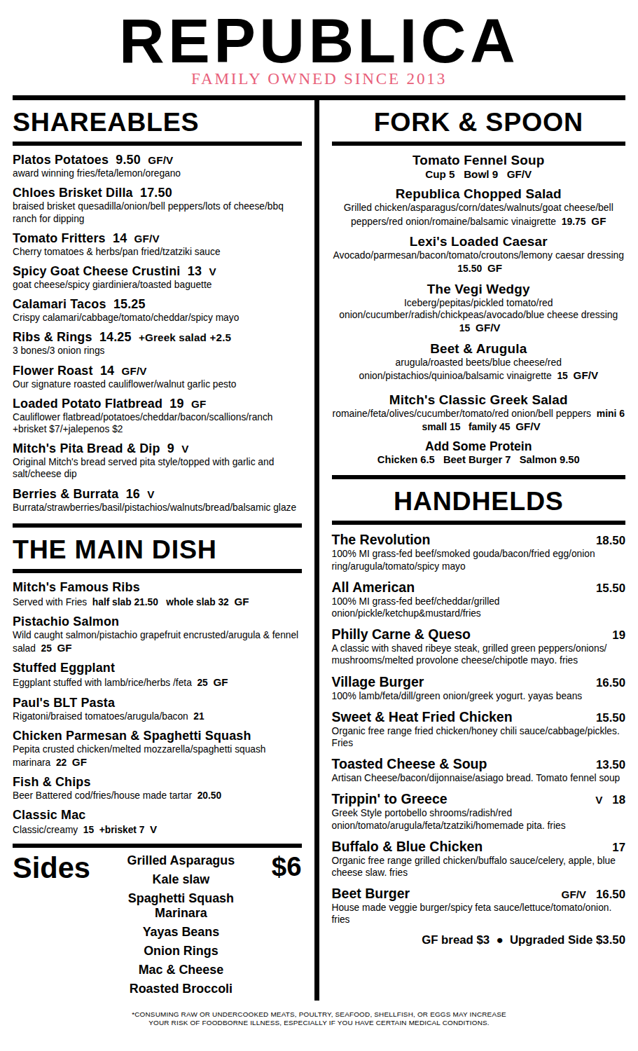Republica
Family Owned Since 2013
Shareables
Platos Potatoes 9.50 GF/V
award winning fries/feta/lemon/oregano
Chloes Brisket Dilla 17.50
braised brisket quesadilla/onion/bell peppers/lots of cheese/bbq ranch for dipping
Tomato Fritters 14 GF/V
Cherry tomatoes & herbs/pan fried/tzatziki sauce
Spicy Goat Cheese Crustini 13 V
goat cheese/spicy giardiniera/toasted baguette
Calamari Tacos 15.25
Crispy calamari/cabbage/tomato/cheddar/spicy mayo
Ribs & Rings 14.25 +Greek salad +2.5
3 bones/3 onion rings
Flower Roast 14 GF/V
Our signature roasted cauliflower/walnut garlic pesto
Loaded Potato Flatbread 19 GF
Cauliflower flatbread/potatoes/cheddar/bacon/scallions/ranch
+brisket $7/+jalepenos $2
Mitch's Pita Bread & Dip 9 V
Original Mitch's bread served pita style/topped with garlic and salt/cheese dip
Berries & Burrata 16 V
Burrata/strawberries/basil/pistachios/walnuts/bread/balsamic glaze
The Main Dish
Mitch's Famous Ribs
Served with Fries half slab 21.50 whole slab 32 GF
Pistachio Salmon
Wild caught salmon/pistachio grapefruit encrusted/arugula & fennel salad 25 GF
Stuffed Eggplant
Eggplant stuffed with lamb/rice/herbs /feta 25 GF
Paul's BLT Pasta
Rigatoni/braised tomatoes/arugula/bacon 21
Chicken Parmesan & Spaghetti Squash
Pepita crusted chicken/melted mozzarella/spaghetti squash marinara 22 GF
Fish & Chips
Beer Battered cod/fries/house made tartar 20.50
Classic Mac
Classic/creamy 15 +brisket 7 V
Sides
Grilled Asparagus
Kale slaw
Spaghetti Squash Marinara
Yayas Beans
Onion Rings
Mac & Cheese
Roasted Broccoli
$6
Fork & Spoon
Tomato Fennel Soup
Cup 5 Bowl 9 GF/V
Republica Chopped Salad
Grilled chicken/asparagus/corn/dates/walnuts/goat cheese/bell peppers/red onion/romaine/balsamic vinaigrette 19.75 GF
Lexi's Loaded Caesar
Avocado/parmesan/bacon/tomato/croutons/lemony caesar dressing 15.50 GF
The Vegi Wedgy
Iceberg/pepitas/pickled tomato/red onion/cucumber/radish/chickpeas/avocado/blue cheese dressing 15 GF/V
Beet & Arugula
arugula/roasted beets/blue cheese/red onion/pistachios/quinioa/balsamic vinaigrette 15 GF/V
Mitch's Classic Greek Salad
romaine/feta/olives/cucumber/tomato/red onion/bell peppers mini 6 small 15 family 45 GF/V
Add Some Protein
Chicken 6.5 Beet Burger 7 Salmon 9.50
Handhelds
The Revolution 18.50
100% MI grass-fed beef/smoked gouda/bacon/fried egg/onion ring/arugula/tomato/spicy mayo
All American 15.50
100% MI grass-fed beef/cheddar/grilled onion/pickle/ketchup&mustard/fries
Philly Carne & Queso 19
A classic with shaved ribeye steak, grilled green peppers/onions/ mushrooms/melted provolone cheese/chipotle mayo. fries
Village Burger 16.50
100% lamb/feta/dill/green onion/greek yogurt. yayas beans
Sweet & Heat Fried Chicken 15.50
Organic free range fried chicken/honey chili sauce/cabbage/pickles. Fries
Toasted Cheese & Soup 13.50
Artisan Cheese/bacon/dijonnaise/asiago bread. Tomato fennel soup
Trippin' to Greece V 18
Greek Style portobello shrooms/radish/red onion/tomato/arugula/feta/tzatziki/homemade pita. fries
Buffalo & Blue Chicken 17
Organic free range grilled chicken/buffalo sauce/celery, apple, blue cheese slaw. fries
Beet Burger GF/V 16.50
House made veggie burger/spicy feta sauce/lettuce/tomato/onion. fries
GF bread $3 ● Upgraded Side $3.50
*Consuming raw or undercooked meats, poultry, seafood, shellfish, or eggs may increase
your risk of foodborne illness, especially if you have certain medical conditions.